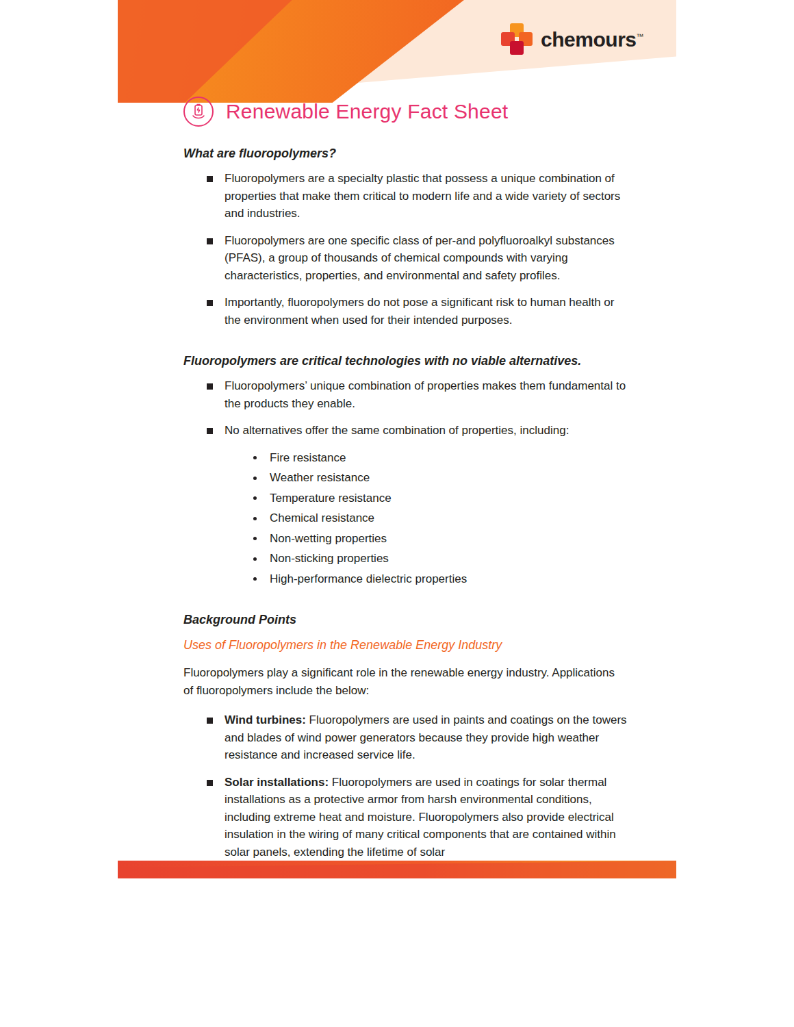chemours™
Renewable Energy Fact Sheet
What are fluoropolymers?
Fluoropolymers are a specialty plastic that possess a unique combination of properties that make them critical to modern life and a wide variety of sectors and industries.
Fluoropolymers are one specific class of per-and polyfluoroalkyl substances (PFAS), a group of thousands of chemical compounds with varying characteristics, properties, and environmental and safety profiles.
Importantly, fluoropolymers do not pose a significant risk to human health or the environment when used for their intended purposes.
Fluoropolymers are critical technologies with no viable alternatives.
Fluoropolymers’ unique combination of properties makes them fundamental to the products they enable.
No alternatives offer the same combination of properties, including:
Fire resistance
Weather resistance
Temperature resistance
Chemical resistance
Non-wetting properties
Non-sticking properties
High-performance dielectric properties
Background Points
Uses of Fluoropolymers in the Renewable Energy Industry
Fluoropolymers play a significant role in the renewable energy industry. Applications of fluoropolymers include the below:
Wind turbines: Fluoropolymers are used in paints and coatings on the towers and blades of wind power generators because they provide high weather resistance and increased service life.
Solar installations: Fluoropolymers are used in coatings for solar thermal installations as a protective armor from harsh environmental conditions, including extreme heat and moisture. Fluoropolymers also provide electrical insulation in the wiring of many critical components that are contained within solar panels, extending the lifetime of solar